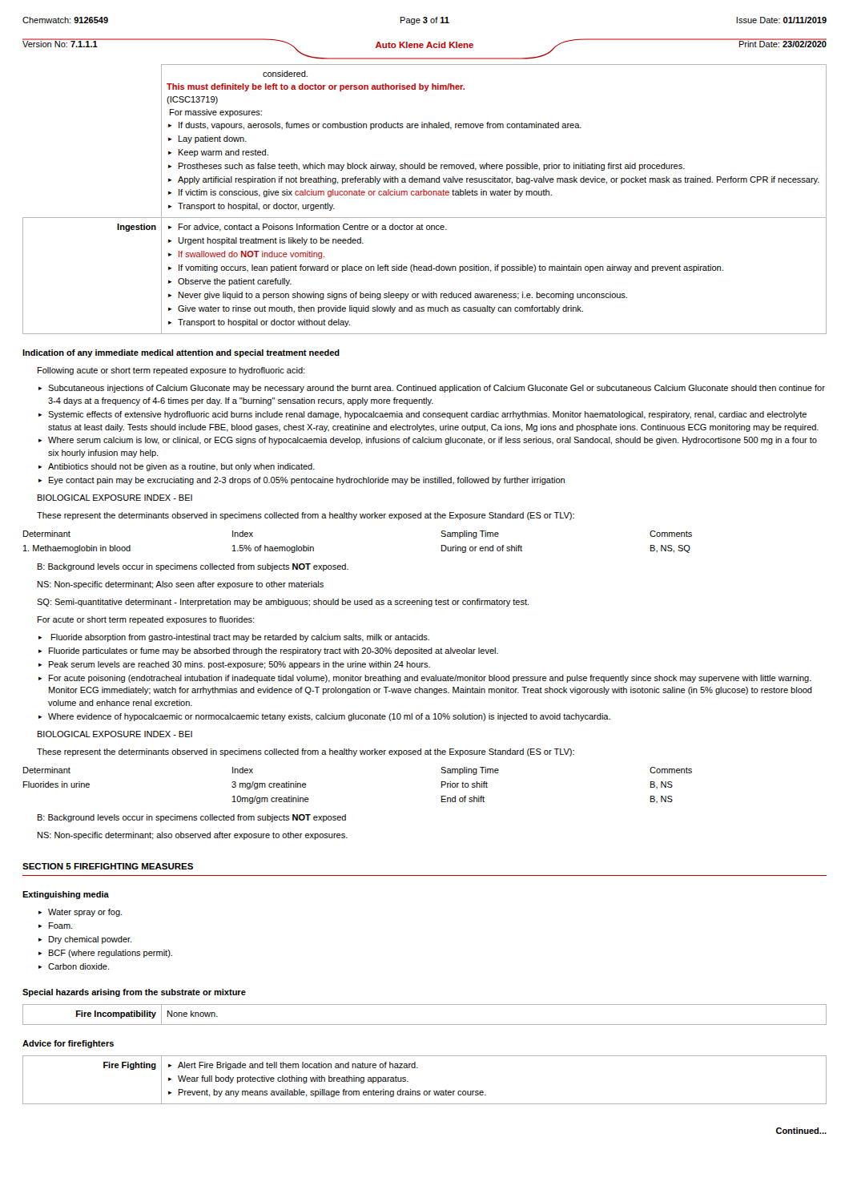Chemwatch: 9126549
Version No: 7.1.1.1
Page 3 of 11
Auto Klene Acid Klene
Issue Date: 01/11/2019
Print Date: 23/02/2020
| | considered. This must definitely be left to a doctor or person authorised by him/her. (ICSC13719) For massive exposures: If dusts, vapours, aerosols, fumes or combustion products are inhaled, remove from contaminated area. Lay patient down. Keep warm and rested. Prostheses such as false teeth, which may block airway, should be removed, where possible, prior to initiating first aid procedures. Apply artificial respiration if not breathing, preferably with a demand valve resuscitator, bag-valve mask device, or pocket mask as trained. Perform CPR if necessary. If victim is conscious, give six calcium gluconate or calcium carbonate tablets in water by mouth. Transport to hospital, or doctor, urgently. |
| Ingestion | For advice, contact a Poisons Information Centre or a doctor at once. Urgent hospital treatment is likely to be needed. If swallowed do NOT induce vomiting. If vomiting occurs, lean patient forward or place on left side (head-down position, if possible) to maintain open airway and prevent aspiration. Observe the patient carefully. Never give liquid to a person showing signs of being sleepy or with reduced awareness; i.e. becoming unconscious. Give water to rinse out mouth, then provide liquid slowly and as much as casualty can comfortably drink. Transport to hospital or doctor without delay. |
Indication of any immediate medical attention and special treatment needed
Following acute or short term repeated exposure to hydrofluoric acid:
Subcutaneous injections of Calcium Gluconate may be necessary around the burnt area. Continued application of Calcium Gluconate Gel or subcutaneous Calcium Gluconate should then continue for 3-4 days at a frequency of 4-6 times per day. If a "burning" sensation recurs, apply more frequently.
Systemic effects of extensive hydrofluoric acid burns include renal damage, hypocalcaemia and consequent cardiac arrhythmias. Monitor haematological, respiratory, renal, cardiac and electrolyte status at least daily. Tests should include FBE, blood gases, chest X-ray, creatinine and electrolytes, urine output, Ca ions, Mg ions and phosphate ions. Continuous ECG monitoring may be required.
Where serum calcium is low, or clinical, or ECG signs of hypocalcaemia develop, infusions of calcium gluconate, or if less serious, oral Sandocal, should be given. Hydrocortisone 500 mg in a four to six hourly infusion may help.
Antibiotics should not be given as a routine, but only when indicated.
Eye contact pain may be excruciating and 2-3 drops of 0.05% pentocaine hydrochloride may be instilled, followed by further irrigation
BIOLOGICAL EXPOSURE INDEX - BEI
These represent the determinants observed in specimens collected from a healthy worker exposed at the Exposure Standard (ES or TLV):
| Determinant | Index | Sampling Time | Comments |
| 1. Methaemoglobin in blood | 1.5% of haemoglobin | During or end of shift | B, NS, SQ |
B: Background levels occur in specimens collected from subjects NOT exposed.
NS: Non-specific determinant; Also seen after exposure to other materials
SQ: Semi-quantitative determinant - Interpretation may be ambiguous; should be used as a screening test or confirmatory test.
For acute or short term repeated exposures to fluorides:
Fluoride absorption from gastro-intestinal tract may be retarded by calcium salts, milk or antacids.
Fluoride particulates or fume may be absorbed through the respiratory tract with 20-30% deposited at alveolar level.
Peak serum levels are reached 30 mins. post-exposure; 50% appears in the urine within 24 hours.
For acute poisoning (endotracheal intubation if inadequate tidal volume), monitor breathing and evaluate/monitor blood pressure and pulse frequently since shock may supervene with little warning. Monitor ECG immediately; watch for arrhythmias and evidence of Q-T prolongation or T-wave changes. Maintain monitor. Treat shock vigorously with isotonic saline (in 5% glucose) to restore blood volume and enhance renal excretion.
Where evidence of hypocalcaemic or normocalcaemic tetany exists, calcium gluconate (10 ml of a 10% solution) is injected to avoid tachycardia.
BIOLOGICAL EXPOSURE INDEX - BEI
These represent the determinants observed in specimens collected from a healthy worker exposed at the Exposure Standard (ES or TLV):
| Determinant | Index | Sampling Time | Comments |
| Fluorides in urine | 3 mg/gm creatinine | Prior to shift | B, NS |
| | 10mg/gm creatinine | End of shift | B, NS |
B: Background levels occur in specimens collected from subjects NOT exposed
NS: Non-specific determinant; also observed after exposure to other exposures.
SECTION 5 FIREFIGHTING MEASURES
Extinguishing media
Water spray or fog.
Foam.
Dry chemical powder.
BCF (where regulations permit).
Carbon dioxide.
Special hazards arising from the substrate or mixture
| Fire Incompatibility | None known. |
Advice for firefighters
| Fire Fighting | Alert Fire Brigade and tell them location and nature of hazard. Wear full body protective clothing with breathing apparatus. Prevent, by any means available, spillage from entering drains or water course. |
Continued...